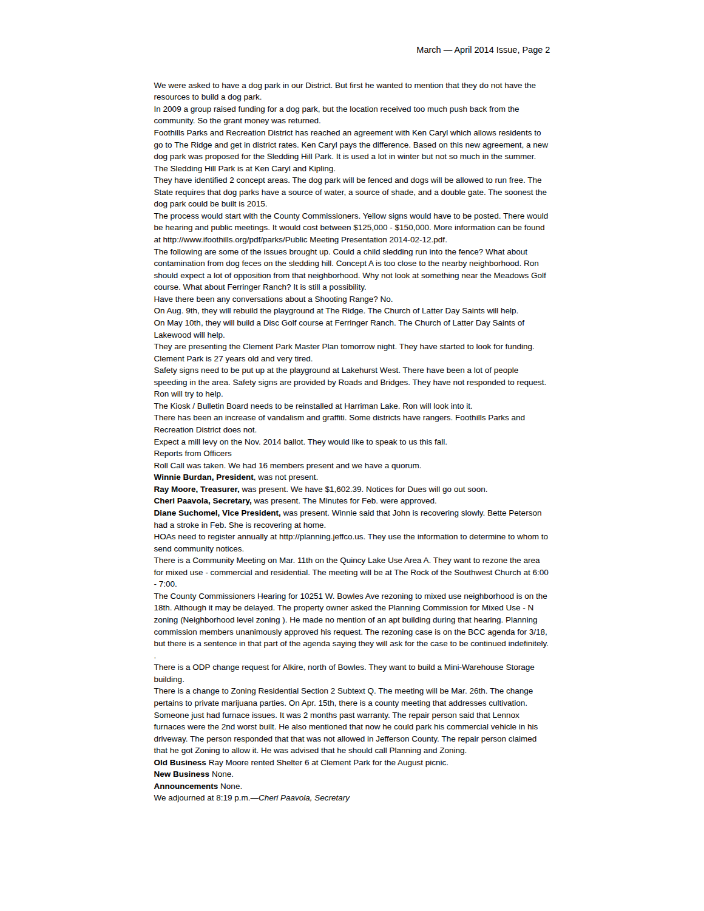March — April 2014 Issue, Page 2
We were asked to have a dog park in our District. But first he wanted to mention that they do not have the resources to build a dog park.
In 2009 a group raised funding for a dog park, but the location received too much push back from the community. So the grant money was returned.
Foothills Parks and Recreation District has reached an agreement with Ken Caryl which allows residents to go to The Ridge and get in district rates. Ken Caryl pays the difference. Based on this new agreement, a new dog park was proposed for the Sledding Hill Park. It is used a lot in winter but not so much in the summer. The Sledding Hill Park is at Ken Caryl and Kipling.
They have identified 2 concept areas. The dog park will be fenced and dogs will be allowed to run free. The State requires that dog parks have a source of water, a source of shade, and a double gate. The soonest the dog park could be built is 2015.
The process would start with the County Commissioners. Yellow signs would have to be posted. There would be hearing and public meetings. It would cost between $125,000 - $150,000. More information can be found at http://www.ifoothills.org/pdf/parks/Public Meeting Presentation 2014-02-12.pdf.
The following are some of the issues brought up. Could a child sledding run into the fence? What about contamination from dog feces on the sledding hill. Concept A is too close to the nearby neighborhood. Ron should expect a lot of opposition from that neighborhood. Why not look at something near the Meadows Golf course. What about Ferringer Ranch? It is still a possibility.
Have there been any conversations about a Shooting Range? No.
On Aug. 9th, they will rebuild the playground at The Ridge. The Church of Latter Day Saints will help.
On May 10th, they will build a Disc Golf course at Ferringer Ranch. The Church of Latter Day Saints of Lakewood will help.
They are presenting the Clement Park Master Plan tomorrow night. They have started to look for funding. Clement Park is 27 years old and very tired.
Safety signs need to be put up at the playground at Lakehurst West. There have been a lot of people speeding in the area. Safety signs are provided by Roads and Bridges. They have not responded to request. Ron will try to help.
The Kiosk / Bulletin Board needs to be reinstalled at Harriman Lake. Ron will look into it.
There has been an increase of vandalism and graffiti. Some districts have rangers. Foothills Parks and Recreation District does not.
Expect a mill levy on the Nov. 2014 ballot. They would like to speak to us this fall.
Reports from Officers
Roll Call was taken. We had 16 members present and we have a quorum.
Winnie Burdan, President, was not present.
Ray Moore, Treasurer, was present. We have $1,602.39. Notices for Dues will go out soon.
Cheri Paavola, Secretary, was present. The Minutes for Feb. were approved.
Diane Suchomel, Vice President, was present. Winnie said that John is recovering slowly. Bette Peterson had a stroke in Feb. She is recovering at home.
HOAs need to register annually at http://planning.jeffco.us. They use the information to determine to whom to send community notices.
There is a Community Meeting on Mar. 11th on the Quincy Lake Use Area A. They want to rezone the area for mixed use - commercial and residential. The meeting will be at The Rock of the Southwest Church at 6:00 - 7:00.
The County Commissioners Hearing for 10251 W. Bowles Ave rezoning to mixed use neighborhood is on the 18th. Although it may be delayed. The property owner asked the Planning Commission for Mixed Use - N zoning (Neighborhood level zoning ). He made no mention of an apt building during that hearing. Planning commission members unanimously approved his request. The rezoning case is on the BCC agenda for 3/18, but there is a sentence in that part of the agenda saying they will ask for the case to be continued indefinitely. .
There is a ODP change request for Alkire, north of Bowles. They want to build a Mini-Warehouse Storage building.
There is a change to Zoning Residential Section 2 Subtext Q. The meeting will be Mar. 26th. The change pertains to private marijuana parties. On Apr. 15th, there is a county meeting that addresses cultivation.
Someone just had furnace issues. It was 2 months past warranty. The repair person said that Lennox furnaces were the 2nd worst built. He also mentioned that now he could park his commercial vehicle in his driveway. The person responded that that was not allowed in Jefferson County. The repair person claimed that he got Zoning to allow it. He was advised that he should call Planning and Zoning.
Old Business Ray Moore rented Shelter 6 at Clement Park for the August picnic.
New Business None.
Announcements None.
We adjourned at 8:19 p.m.—Cheri Paavola, Secretary